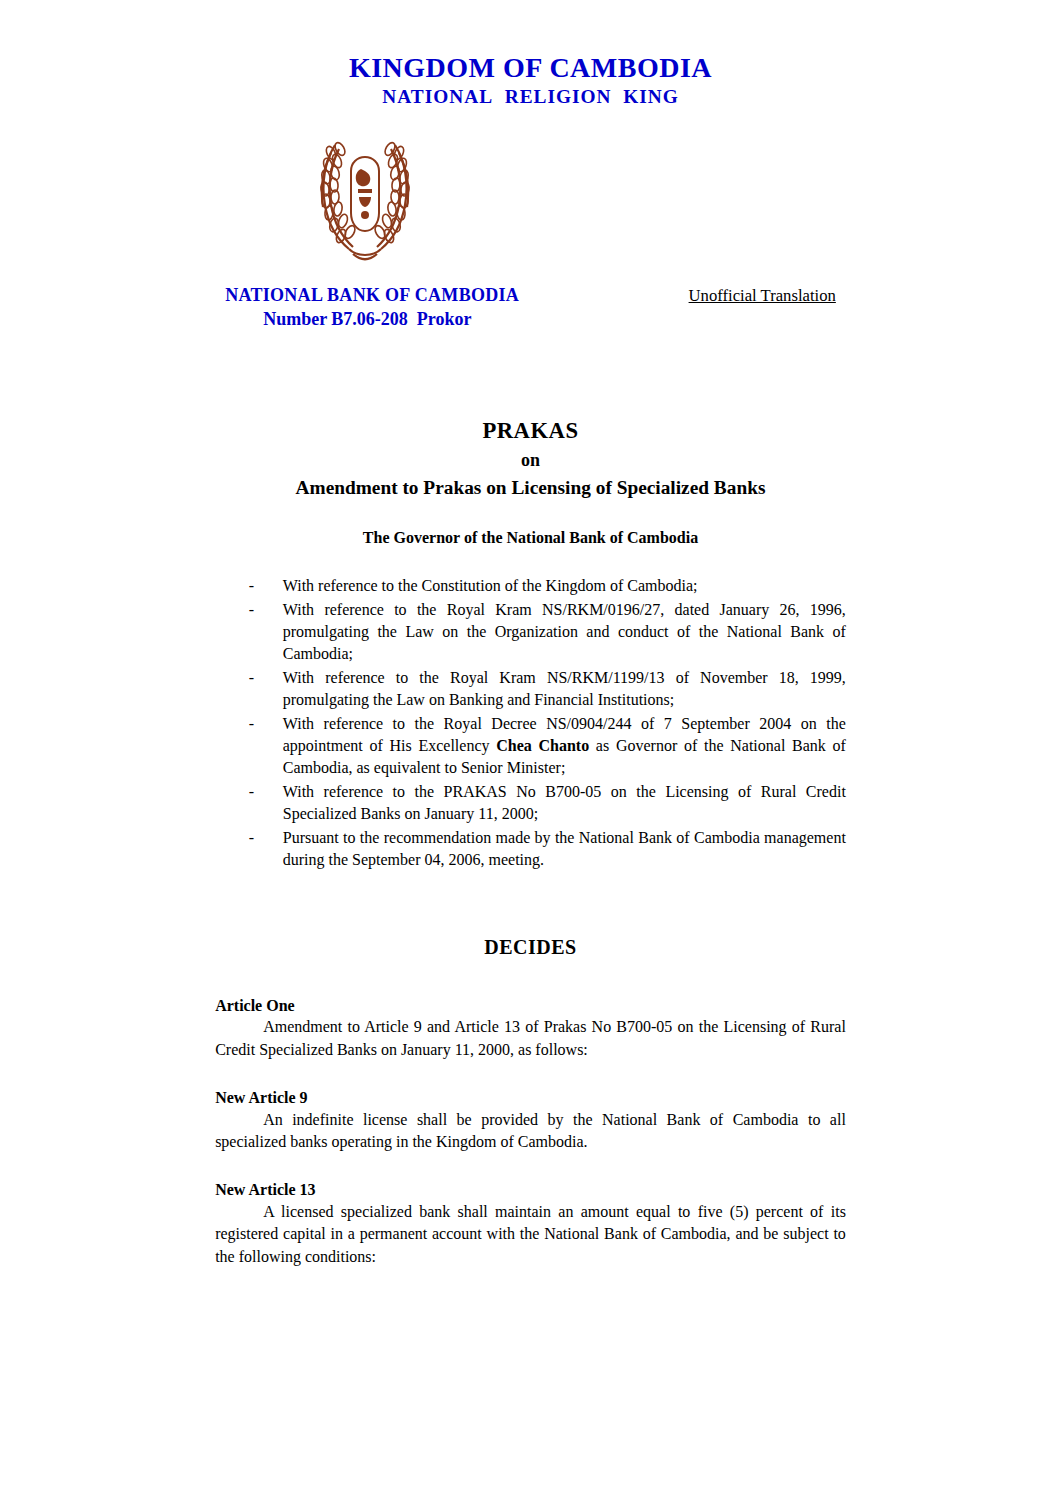KINGDOM OF CAMBODIA
NATIONAL RELIGION KING
NATIONAL BANK OF CAMBODIA
Number B7.06-208 Prokor
Unofficial Translation
PRAKAS
on
Amendment to Prakas on Licensing of Specialized Banks
The Governor of the National Bank of Cambodia
With reference to the Constitution of the Kingdom of Cambodia;
With reference to the Royal Kram NS/RKM/0196/27, dated January 26, 1996, promulgating the Law on the Organization and conduct of the National Bank of Cambodia;
With reference to the Royal Kram NS/RKM/1199/13 of November 18, 1999, promulgating the Law on Banking and Financial Institutions;
With reference to the Royal Decree NS/0904/244 of 7 September 2004 on the appointment of His Excellency Chea Chanto as Governor of the National Bank of Cambodia, as equivalent to Senior Minister;
With reference to the PRAKAS No B700-05 on the Licensing of Rural Credit Specialized Banks on January 11, 2000;
Pursuant to the recommendation made by the National Bank of Cambodia management during the September 04, 2006, meeting.
DECIDES
Article One
Amendment to Article 9 and Article 13 of Prakas No B700-05 on the Licensing of Rural Credit Specialized Banks on January 11, 2000, as follows:
New Article 9
An indefinite license shall be provided by the National Bank of Cambodia to all specialized banks operating in the Kingdom of Cambodia.
New Article 13
A licensed specialized bank shall maintain an amount equal to five (5) percent of its registered capital in a permanent account with the National Bank of Cambodia, and be subject to the following conditions: